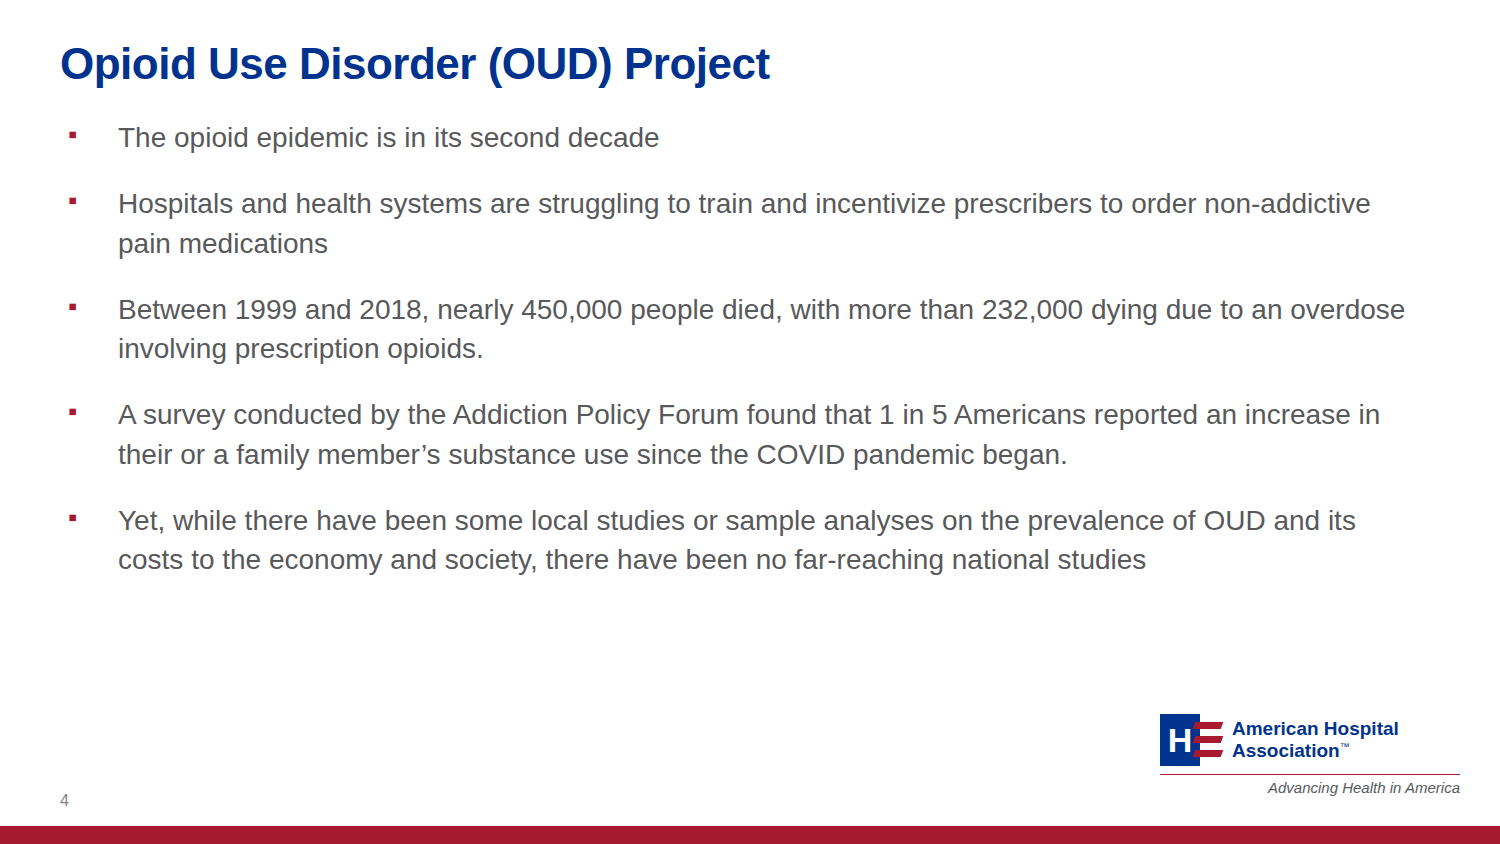Opioid Use Disorder (OUD) Project
The opioid epidemic is in its second decade
Hospitals and health systems are struggling to train and incentivize prescribers to order non-addictive pain medications
Between 1999 and 2018, nearly 450,000 people died, with more than 232,000 dying due to an overdose involving prescription opioids.
A survey conducted by the Addiction Policy Forum found that 1 in 5 Americans reported an increase in their or a family member’s substance use since the COVID pandemic began.
Yet, while there have been some local studies or sample analyses on the prevalence of OUD and its costs to the economy and society, there have been no far-reaching national studies
4
H
American Hospital
Association™
Advancing Health in America